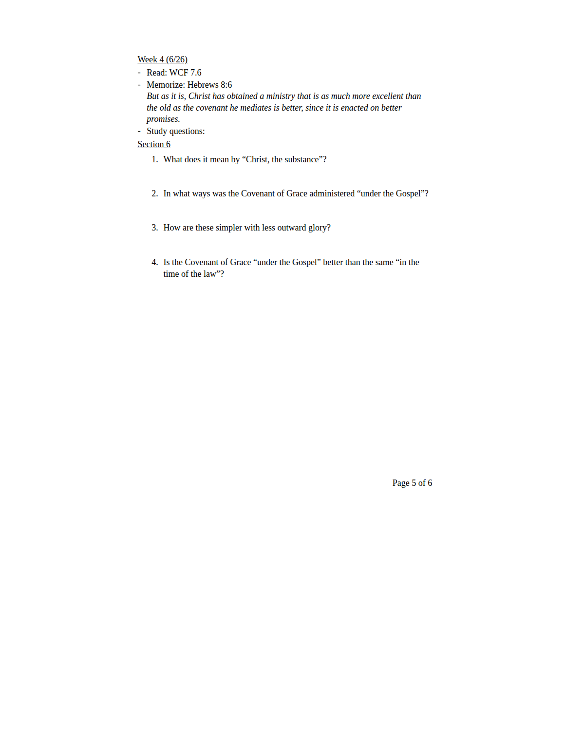Week 4 (6/26)
Read: WCF 7.6
Memorize: Hebrews 8:6
But as it is, Christ has obtained a ministry that is as much more excellent than the old as the covenant he mediates is better, since it is enacted on better promises.
Study questions:
Section 6
What does it mean by “Christ, the substance”?
In what ways was the Covenant of Grace administered “under the Gospel”?
How are these simpler with less outward glory?
Is the Covenant of Grace “under the Gospel” better than the same “in the time of the law”?
Page 5 of 6